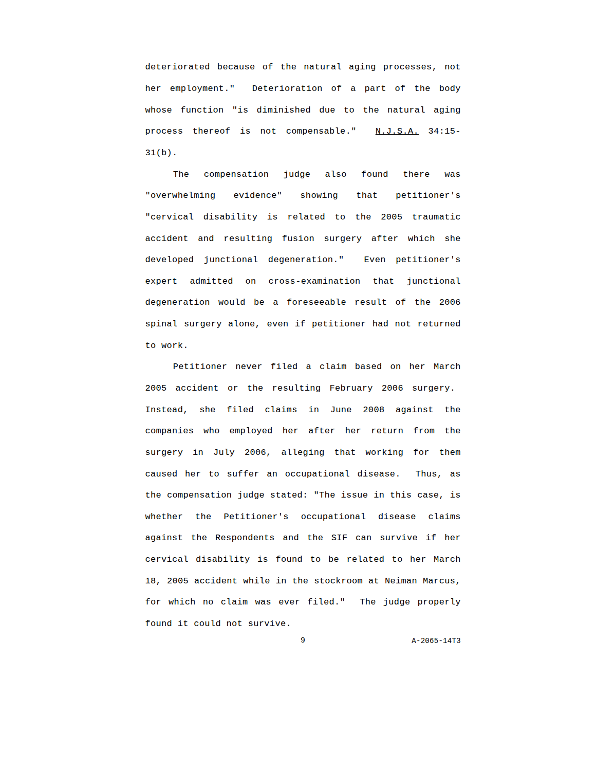deteriorated because of the natural aging processes, not her employment." Deterioration of a part of the body whose function "is diminished due to the natural aging process thereof is not compensable." N.J.S.A. 34:15-31(b).
The compensation judge also found there was "overwhelming evidence" showing that petitioner's "cervical disability is related to the 2005 traumatic accident and resulting fusion surgery after which she developed junctional degeneration." Even petitioner's expert admitted on cross-examination that junctional degeneration would be a foreseeable result of the 2006 spinal surgery alone, even if petitioner had not returned to work.
Petitioner never filed a claim based on her March 2005 accident or the resulting February 2006 surgery. Instead, she filed claims in June 2008 against the companies who employed her after her return from the surgery in July 2006, alleging that working for them caused her to suffer an occupational disease. Thus, as the compensation judge stated: "The issue in this case, is whether the Petitioner's occupational disease claims against the Respondents and the SIF can survive if her cervical disability is found to be related to her March 18, 2005 accident while in the stockroom at Neiman Marcus, for which no claim was ever filed." The judge properly found it could not survive.
9 A-2065-14T3